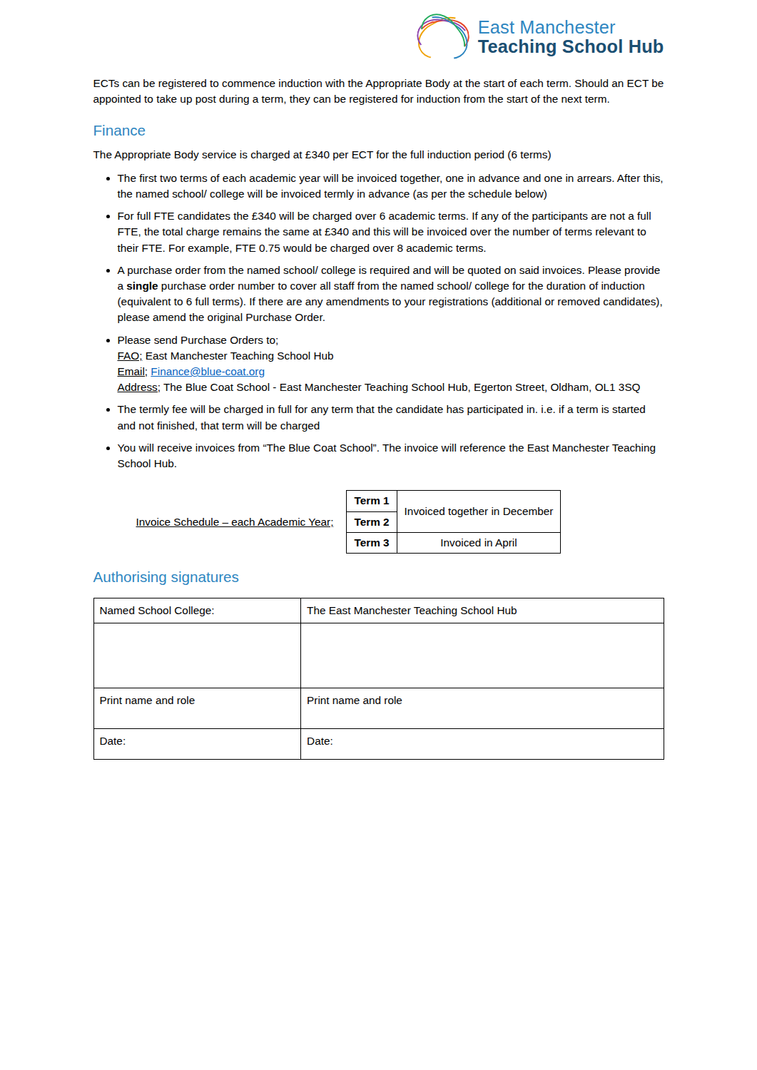East Manchester
Teaching School Hub
ECTs can be registered to commence induction with the Appropriate Body at the start of each term. Should an ECT be appointed to take up post during a term, they can be registered for induction from the start of the next term.
Finance
The Appropriate Body service is charged at £340 per ECT for the full induction period (6 terms)
The first two terms of each academic year will be invoiced together, one in advance and one in arrears. After this, the named school/ college will be invoiced termly in advance (as per the schedule below)
For full FTE candidates the £340 will be charged over 6 academic terms. If any of the participants are not a full FTE, the total charge remains the same at £340 and this will be invoiced over the number of terms relevant to their FTE. For example, FTE 0.75 would be charged over 8 academic terms.
A purchase order from the named school/ college is required and will be quoted on said invoices. Please provide a single purchase order number to cover all staff from the named school/ college for the duration of induction (equivalent to 6 full terms). If there are any amendments to your registrations (additional or removed candidates), please amend the original Purchase Order.
Please send Purchase Orders to;
FAO; East Manchester Teaching School Hub
Email; Finance@blue-coat.org
Address; The Blue Coat School - East Manchester Teaching School Hub, Egerton Street, Oldham, OL1 3SQ
The termly fee will be charged in full for any term that the candidate has participated in. i.e. if a term is started and not finished, that term will be charged
You will receive invoices from “The Blue Coat School”. The invoice will reference the East Manchester Teaching School Hub.
Invoice Schedule – each Academic Year;
| Term 1 | Invoiced together in December |
| Term 2 |
| Term 3 | Invoiced in April |
Authorising signatures
| Named School College: | The East Manchester Teaching School Hub |
| Print name and role | Print name and role |
| Date: | Date: |